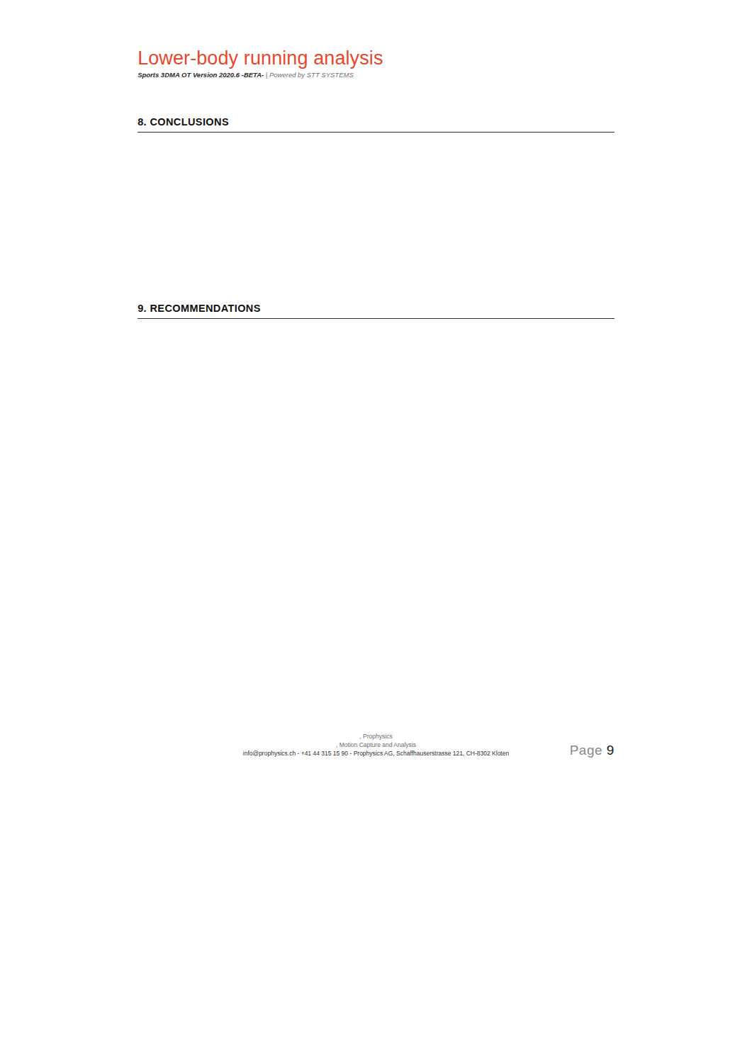Lower-body running analysis
Sports 3DMA OT Version 2020.6 -BETA- | Powered by STT SYSTEMS
8. CONCLUSIONS
9. RECOMMENDATIONS
, Prophysics
, Motion Capture and Analysis
info@prophysics.ch - +41 44 315 15 90 - Prophysics AG, Schaffhauserstrasse 121, CH-8302 Kloten
Page 9